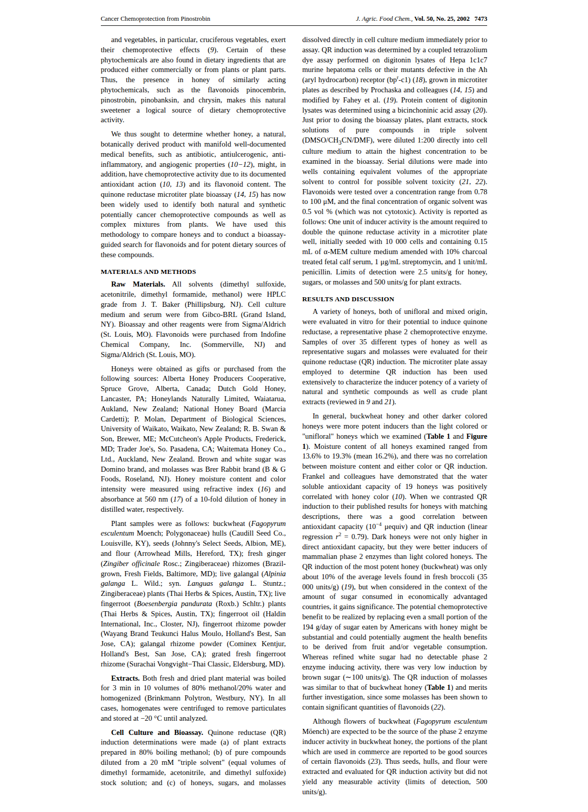Cancer Chemoprotection from Pinostrobin J. Agric. Food Chem., Vol. 50, No. 25, 2002 7473
and vegetables, in particular, cruciferous vegetables, exert their chemoprotective effects (9). Certain of these phytochemicals are also found in dietary ingredients that are produced either commercially or from plants or plant parts. Thus, the presence in honey of similarly acting phytochemicals, such as the flavonoids pinocembrin, pinostrobin, pinobanksin, and chrysin, makes this natural sweetener a logical source of dietary chemoprotective activity.
We thus sought to determine whether honey, a natural, botanically derived product with manifold well-documented medical benefits, such as antibiotic, antiulcerogenic, anti-inflammatory, and angiogenic properties (10−12), might, in addition, have chemoprotective activity due to its documented antioxidant action (10, 13) and its flavonoid content. The quinone reductase microtiter plate bioassay (14, 15) has now been widely used to identify both natural and synthetic potentially cancer chemoprotective compounds as well as complex mixtures from plants. We have used this methodology to compare honeys and to conduct a bioassay-guided search for flavonoids and for potent dietary sources of these compounds.
Materials and Methods
Raw Materials. All solvents (dimethyl sulfoxide, acetonitrile, dimethyl formamide, methanol) were HPLC grade from J. T. Baker (Phillipsburg, NJ). Cell culture medium and serum were from Gibco-BRL (Grand Island, NY). Bioassay and other reagents were from Sigma/Aldrich (St. Louis, MO). Flavonoids were purchased from Indofine Chemical Company, Inc. (Sommerville, NJ) and Sigma/Aldrich (St. Louis, MO).
Honeys were obtained as gifts or purchased from the following sources: Alberta Honey Producers Cooperative, Spruce Grove, Alberta, Canada; Dutch Gold Honey, Lancaster, PA; Honeylands Naturally Limited, Waiatarua, Aukland, New Zealand; National Honey Board (Marcia Cardetti); P. Molan, Department of Biological Sciences, University of Waikato, Waikato, New Zealand; R. B. Swan & Son, Brewer, ME; McCutcheon's Apple Products, Frederick, MD; Trader Joe's, So. Pasadena, CA; Waitemata Honey Co., Ltd., Auckland, New Zealand. Brown and white sugar was Domino brand, and molasses was Brer Rabbit brand (B & G Foods, Roseland, NJ). Honey moisture content and color intensity were measured using refractive index (16) and absorbance at 560 nm (17) of a 10-fold dilution of honey in distilled water, respectively.
Plant samples were as follows: buckwheat (Fagopyrum esculentum Moench; Polygonaceae) hulls (Caudill Seed Co., Louisville, KY), seeds (Johnny's Select Seeds, Albion, ME), and flour (Arrowhead Mills, Hereford, TX); fresh ginger (Zingiber officinale Rosc.; Zingiberaceae) rhizomes (Brazil-grown, Fresh Fields, Baltimore, MD); live galangal (Alpinia galanga L. Wild.; syn. Languas galanga L. Stuntz.; Zingiberaceae) plants (Thai Herbs & Spices, Austin, TX); live fingerroot (Boesenbergia pandurata (Roxb.) Schltr.) plants (Thai Herbs & Spices, Austin, TX); fingerroot oil (Haldin International, Inc., Closter, NJ), fingerroot rhizome powder (Wayang Brand Teukunci Halus Moulo, Holland's Best, San Jose, CA); galangal rhizome powder (Cominex Kentjur, Holland's Best, San Jose, CA); grated fresh fingerroot rhizome (Surachai Vongvight−Thai Classic, Eldersburg, MD).
Extracts. Both fresh and dried plant material was boiled for 3 min in 10 volumes of 80% methanol/20% water and homogenized (Brinkmann Polytron, Westbury, NY). In all cases, homogenates were centrifuged to remove particulates and stored at −20 °C until analyzed.
Cell Culture and Bioassay. Quinone reductase (QR) induction determinations were made (a) of plant extracts prepared in 80% boiling methanol; (b) of pure compounds diluted from a 20 mM "triple solvent" (equal volumes of dimethyl formamide, acetonitrile, and dimethyl sulfoxide) stock solution; and (c) of honeys, sugars, and molasses dissolved directly in cell culture medium immediately prior to assay. QR induction was determined by a coupled tetrazolium dye assay performed on digitonin lysates of Hepa 1c1c7 murine hepatoma cells or their mutants defective in the Ah (aryl hydrocarbon) receptor (bpr-c1) (18), grown in microtiter plates as described by Prochaska and colleagues (14, 15) and modified by Fahey et al. (19). Protein content of digitonin lysates was determined using a bicinchoninic acid assay (20). Just prior to dosing the bioassay plates, plant extracts, stock solutions of pure compounds in triple solvent (DMSO/CH3CN/DMF), were diluted 1:200 directly into cell culture medium to attain the highest concentration to be examined in the bioassay. Serial dilutions were made into wells containing equivalent volumes of the appropriate solvent to control for possible solvent toxicity (21, 22). Flavonoids were tested over a concentration range from 0.78 to 100 μM, and the final concentration of organic solvent was 0.5 vol % (which was not cytotoxic). Activity is reported as follows: One unit of inducer activity is the amount required to double the quinone reductase activity in a microtiter plate well, initially seeded with 10 000 cells and containing 0.15 mL of α-MEM culture medium amended with 10% charcoal treated fetal calf serum, 1 μg/mL streptomycin, and 1 unit/mL penicillin. Limits of detection were 2.5 units/g for honey, sugars, or molasses and 500 units/g for plant extracts.
Results and Discussion
A variety of honeys, both of unifloral and mixed origin, were evaluated in vitro for their potential to induce quinone reductase, a representative phase 2 chemoprotective enzyme. Samples of over 35 different types of honey as well as representative sugars and molasses were evaluated for their quinone reductase (QR) induction. The microtiter plate assay employed to determine QR induction has been used extensively to characterize the inducer potency of a variety of natural and synthetic compounds as well as crude plant extracts (reviewed in 9 and 21).
In general, buckwheat honey and other darker colored honeys were more potent inducers than the light colored or "unifloral" honeys which we examined (Table 1 and Figure 1). Moisture content of all honeys examined ranged from 13.6% to 19.3% (mean 16.2%), and there was no correlation between moisture content and either color or QR induction. Frankel and colleagues have demonstrated that the water soluble antioxidant capacity of 19 honeys was positively correlated with honey color (10). When we contrasted QR induction to their published results for honeys with matching descriptions, there was a good correlation between antioxidant capacity (10−4 μequiv) and QR induction (linear regression r2 = 0.79). Dark honeys were not only higher in direct antioxidant capacity, but they were better inducers of mammalian phase 2 enzymes than light colored honeys. The QR induction of the most potent honey (buckwheat) was only about 10% of the average levels found in fresh broccoli (35 000 units/g) (19), but when considered in the context of the amount of sugar consumed in economically advantaged countries, it gains significance. The potential chemoprotective benefit to be realized by replacing even a small portion of the 194 g/day of sugar eaten by Americans with honey might be substantial and could potentially augment the health benefits to be derived from fruit and/or vegetable consumption. Whereas refined white sugar had no detectable phase 2 enzyme inducing activity, there was very low induction by brown sugar (∼100 units/g). The QR induction of molasses was similar to that of buckwheat honey (Table 1) and merits further investigation, since some molasses has been shown to contain significant quantities of flavonoids (22).
Although flowers of buckwheat (Fagopyrum esculentum Möench) are expected to be the source of the phase 2 enzyme inducer activity in buckwheat honey, the portions of the plant which are used in commerce are reported to be good sources of certain flavonoids (23). Thus seeds, hulls, and flour were extracted and evaluated for QR induction activity but did not yield any measurable activity (limits of detection, 500 units/g).